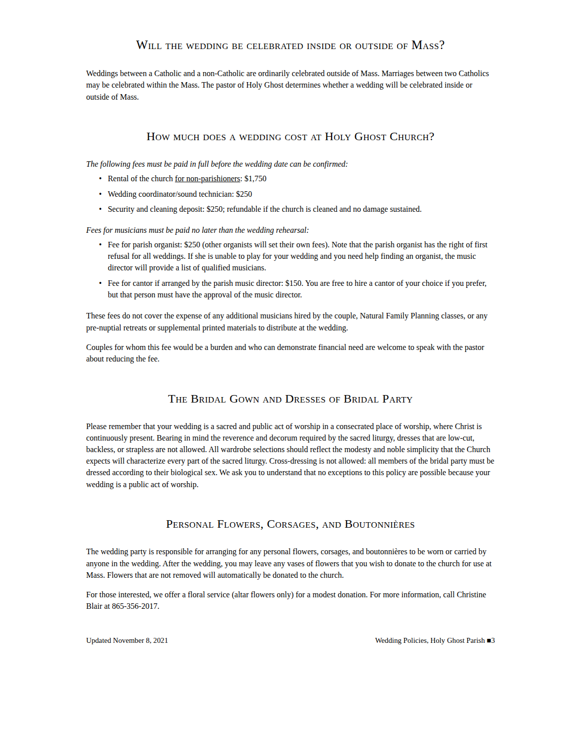Will the wedding be celebrated inside or outside of Mass?
Weddings between a Catholic and a non-Catholic are ordinarily celebrated outside of Mass. Marriages between two Catholics may be celebrated within the Mass. The pastor of Holy Ghost determines whether a wedding will be celebrated inside or outside of Mass.
How much does a wedding cost at Holy Ghost Church?
The following fees must be paid in full before the wedding date can be confirmed:
Rental of the church for non-parishioners: $1,750
Wedding coordinator/sound technician: $250
Security and cleaning deposit: $250; refundable if the church is cleaned and no damage sustained.
Fees for musicians must be paid no later than the wedding rehearsal:
Fee for parish organist: $250 (other organists will set their own fees). Note that the parish organist has the right of first refusal for all weddings. If she is unable to play for your wedding and you need help finding an organist, the music director will provide a list of qualified musicians.
Fee for cantor if arranged by the parish music director: $150. You are free to hire a cantor of your choice if you prefer, but that person must have the approval of the music director.
These fees do not cover the expense of any additional musicians hired by the couple, Natural Family Planning classes, or any pre-nuptial retreats or supplemental printed materials to distribute at the wedding.
Couples for whom this fee would be a burden and who can demonstrate financial need are welcome to speak with the pastor about reducing the fee.
The Bridal Gown and Dresses of Bridal Party
Please remember that your wedding is a sacred and public act of worship in a consecrated place of worship, where Christ is continuously present. Bearing in mind the reverence and decorum required by the sacred liturgy, dresses that are low-cut, backless, or strapless are not allowed. All wardrobe selections should reflect the modesty and noble simplicity that the Church expects will characterize every part of the sacred liturgy. Cross-dressing is not allowed: all members of the bridal party must be dressed according to their biological sex. We ask you to understand that no exceptions to this policy are possible because your wedding is a public act of worship.
Personal Flowers, Corsages, and Boutonnières
The wedding party is responsible for arranging for any personal flowers, corsages, and boutonnières to be worn or carried by anyone in the wedding. After the wedding, you may leave any vases of flowers that you wish to donate to the church for use at Mass. Flowers that are not removed will automatically be donated to the church.
For those interested, we offer a floral service (altar flowers only) for a modest donation. For more information, call Christine Blair at 865-356-2017.
Updated November 8, 2021 Wedding Policies, Holy Ghost Parish